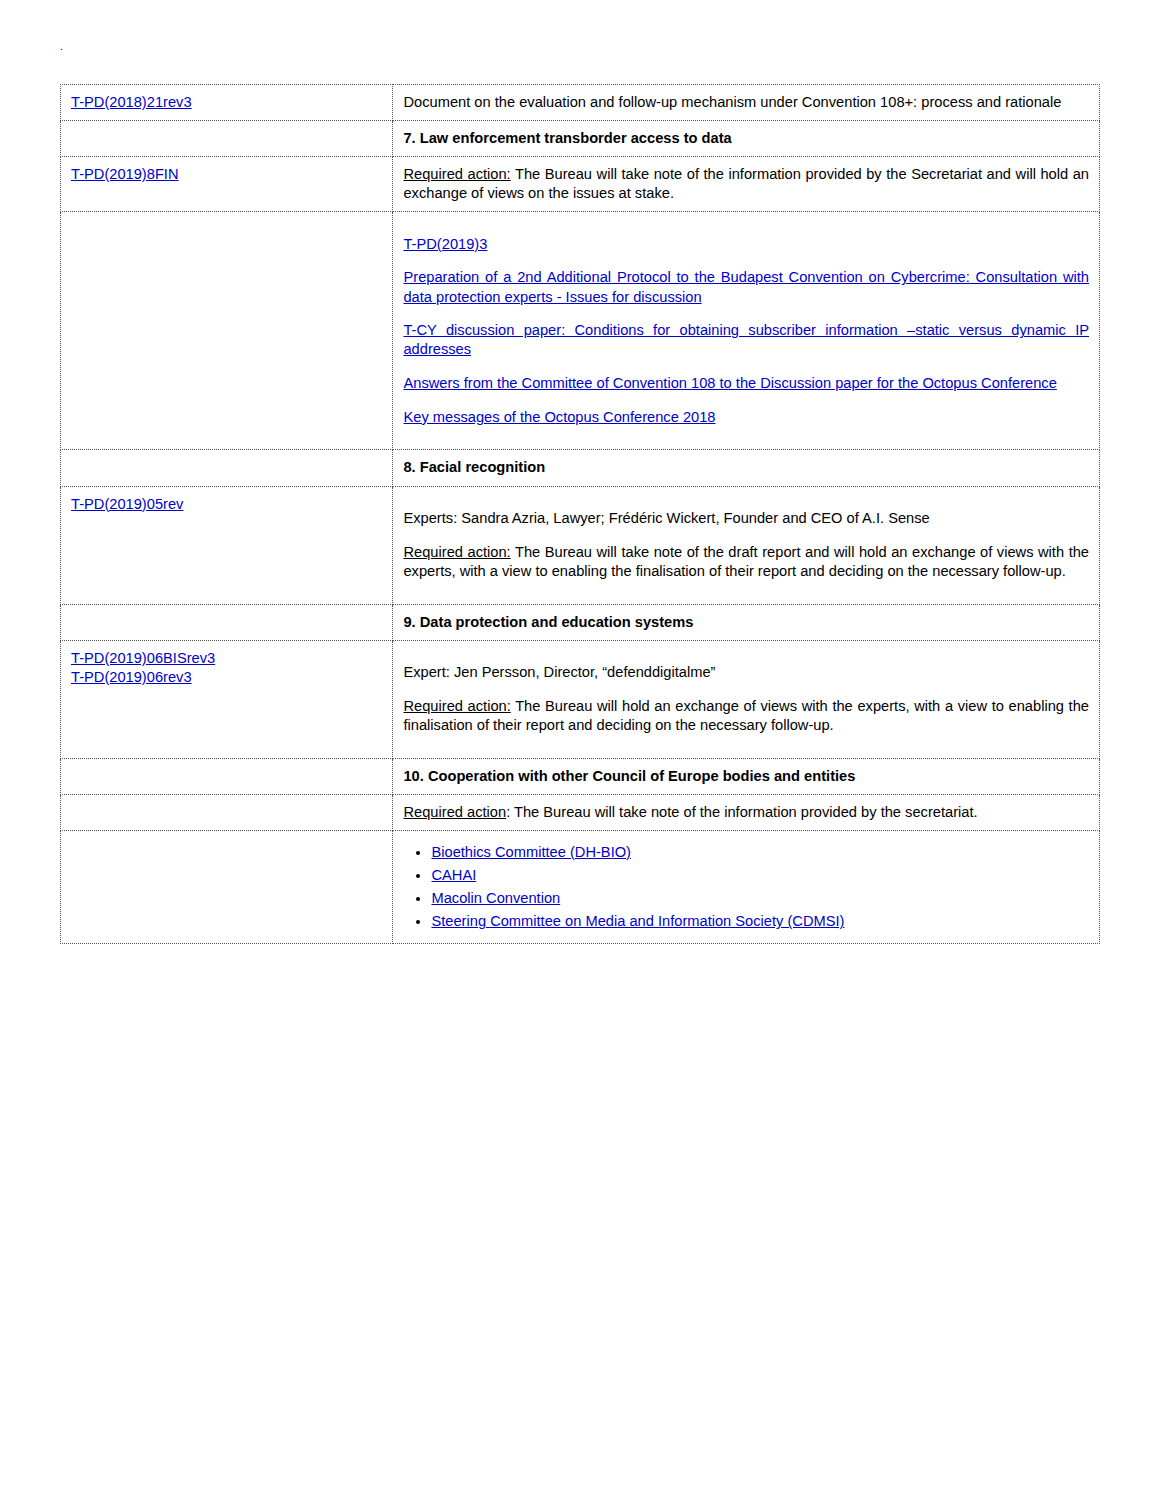.
| T-PD(2018)21rev3 | Document on the evaluation and follow-up mechanism under Convention 108+: process and rationale |
| | 7. Law enforcement transborder access to data |
| T-PD(2019)8FIN | Required action: The Bureau will take note of the information provided by the Secretariat and will hold an exchange of views on the issues at stake. |
| | T-PD(2019)3 Preparation of a 2nd Additional Protocol to the Budapest Convention on Cybercrime: Consultation with data protection experts - Issues for discussion T-CY discussion paper: Conditions for obtaining subscriber information –static versus dynamic IP addresses Answers from the Committee of Convention 108 to the Discussion paper for the Octopus Conference Key messages of the Octopus Conference 2018 |
| | 8. Facial recognition |
| T-PD(2019)05rev | Experts: Sandra Azria, Lawyer; Frédéric Wickert, Founder and CEO of A.I. Sense Required action: The Bureau will take note of the draft report and will hold an exchange of views with the experts, with a view to enabling the finalisation of their report and deciding on the necessary follow-up. |
| | 9. Data protection and education systems |
| T-PD(2019)06BISrev3 T-PD(2019)06rev3 | Expert: Jen Persson, Director, “defenddigitalme” Required action: The Bureau will hold an exchange of views with the experts, with a view to enabling the finalisation of their report and deciding on the necessary follow-up. |
| | 10. Cooperation with other Council of Europe bodies and entities |
| | Required action : The Bureau will take note of the information provided by the secretariat. |
| | Bioethics Committee (DH-BIO) CAHAI Macolin Convention Steering Committee on Media and Information Society (CDMSI) |